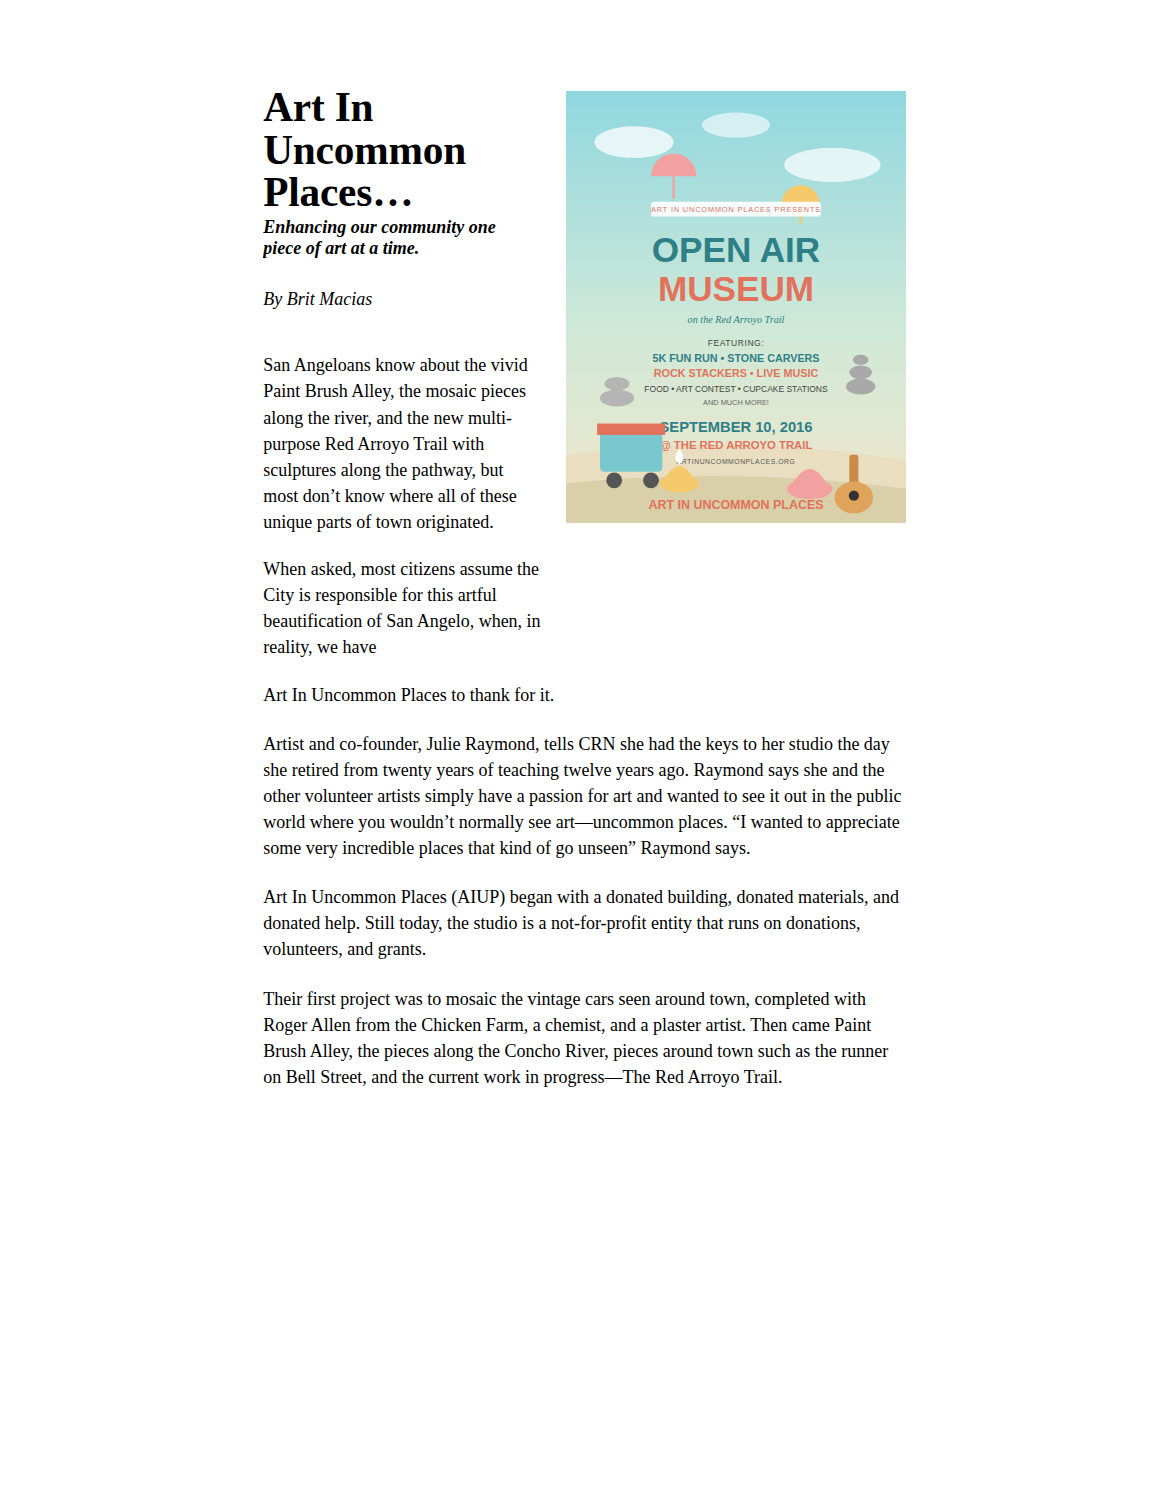Art In Uncommon Places…
Enhancing our community one piece of art at a time.
By Brit Macias
San Angeloans know about the vivid Paint Brush Alley, the mosaic pieces along the river, and the new multi-purpose Red Arroyo Trail with sculptures along the pathway, but most don’t know where all of these unique parts of town originated.
When asked, most citizens assume the City is responsible for this artful beautification of San Angelo, when, in reality, we have
Art In Uncommon Places to thank for it.
Artist and co-founder, Julie Raymond, tells CRN she had the keys to her studio the day she retired from twenty years of teaching twelve years ago. Raymond says she and the other volunteer artists simply have a passion for art and wanted to see it out in the public world where you wouldn’t normally see art—uncommon places. “I wanted to appreciate some very incredible places that kind of go unseen” Raymond says.
Art In Uncommon Places (AIUP) began with a donated building, donated materials, and donated help. Still today, the studio is a not-for-profit entity that runs on donations, volunteers, and grants.
Their first project was to mosaic the vintage cars seen around town, completed with Roger Allen from the Chicken Farm, a chemist, and a plaster artist. Then came Paint Brush Alley, the pieces along the Concho River, pieces around town such as the runner on Bell Street, and the current work in progress—The Red Arroyo Trail.